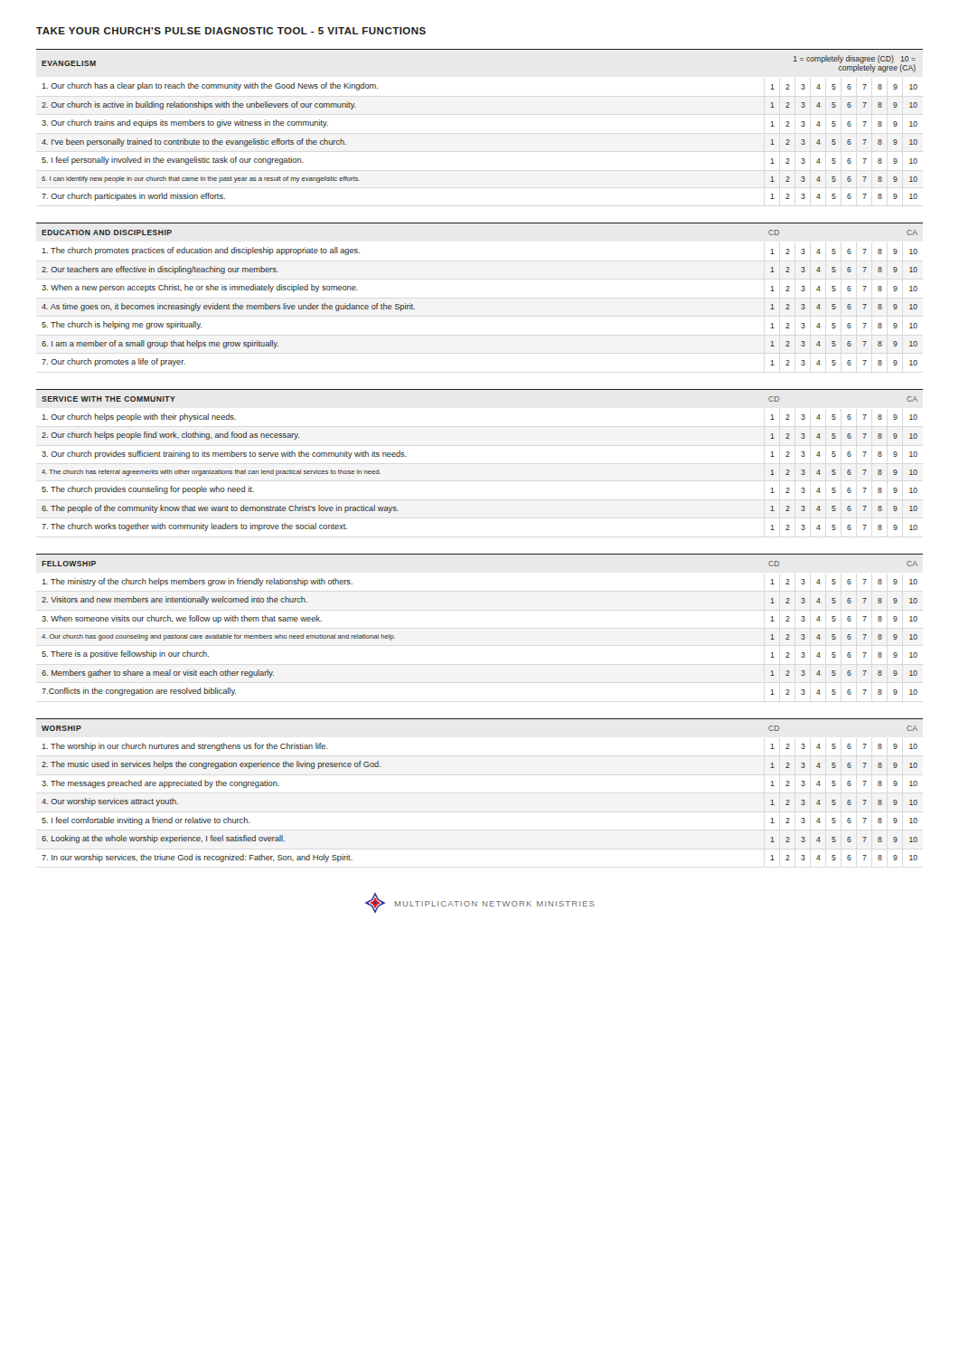Take Your Church's Pulse Diagnostic Tool - 5 Vital Functions
| Evangelism | 1 = completely disagree (CD) 10 = completely agree (CA) |
| --- | --- |
| 1. Our church has a clear plan to reach the community with the Good News of the Kingdom. | 1 | 2 | 3 | 4 | 5 | 6 | 7 | 8 | 9 | 10 |
| 2. Our church is active in building relationships with the unbelievers of our community. | 1 | 2 | 3 | 4 | 5 | 6 | 7 | 8 | 9 | 10 |
| 3. Our church trains and equips its members to give witness in the community. | 1 | 2 | 3 | 4 | 5 | 6 | 7 | 8 | 9 | 10 |
| 4. I've been personally trained to contribute to the evangelistic efforts of the church. | 1 | 2 | 3 | 4 | 5 | 6 | 7 | 8 | 9 | 10 |
| 5. I feel personally involved in the evangelistic task of our congregation. | 1 | 2 | 3 | 4 | 5 | 6 | 7 | 8 | 9 | 10 |
| 6. I can identify new people in our church that came in the past year as a result of my evangelistic efforts. | 1 | 2 | 3 | 4 | 5 | 6 | 7 | 8 | 9 | 10 |
| 7. Our church participates in world mission efforts. | 1 | 2 | 3 | 4 | 5 | 6 | 7 | 8 | 9 | 10 |
| Education and Discipleship | CD | CA |
| --- | --- | --- |
| 1. The church promotes practices of education and discipleship appropriate to all ages. | 1 | 2 | 3 | 4 | 5 | 6 | 7 | 8 | 9 | 10 |
| 2. Our teachers are effective in discipling/teaching our members. | 1 | 2 | 3 | 4 | 5 | 6 | 7 | 8 | 9 | 10 |
| 3. When a new person accepts Christ, he or she is immediately discipled by someone. | 1 | 2 | 3 | 4 | 5 | 6 | 7 | 8 | 9 | 10 |
| 4. As time goes on, it becomes increasingly evident the members live under the guidance of the Spirit. | 1 | 2 | 3 | 4 | 5 | 6 | 7 | 8 | 9 | 10 |
| 5. The church is helping me grow spiritually. | 1 | 2 | 3 | 4 | 5 | 6 | 7 | 8 | 9 | 10 |
| 6. I am a member of a small group that helps me grow spiritually. | 1 | 2 | 3 | 4 | 5 | 6 | 7 | 8 | 9 | 10 |
| 7. Our church promotes a life of prayer. | 1 | 2 | 3 | 4 | 5 | 6 | 7 | 8 | 9 | 10 |
| Service with the Community | CD | CA |
| --- | --- | --- |
| 1. Our church helps people with their physical needs. | 1 | 2 | 3 | 4 | 5 | 6 | 7 | 8 | 9 | 10 |
| 2. Our church helps people find work, clothing, and food as necessary. | 1 | 2 | 3 | 4 | 5 | 6 | 7 | 8 | 9 | 10 |
| 3. Our church provides sufficient training to its members to serve with the community with its needs. | 1 | 2 | 3 | 4 | 5 | 6 | 7 | 8 | 9 | 10 |
| 4. The church has referral agreements with other organizations that can lend practical services to those in need. | 1 | 2 | 3 | 4 | 5 | 6 | 7 | 8 | 9 | 10 |
| 5. The church provides counseling for people who need it. | 1 | 2 | 3 | 4 | 5 | 6 | 7 | 8 | 9 | 10 |
| 6. The people of the community know that we want to demonstrate Christ's love in practical ways. | 1 | 2 | 3 | 4 | 5 | 6 | 7 | 8 | 9 | 10 |
| 7. The church works together with community leaders to improve the social context. | 1 | 2 | 3 | 4 | 5 | 6 | 7 | 8 | 9 | 10 |
| Fellowship | CD | CA |
| --- | --- | --- |
| 1. The ministry of the church helps members grow in friendly relationship with others. | 1 | 2 | 3 | 4 | 5 | 6 | 7 | 8 | 9 | 10 |
| 2. Visitors and new members are intentionally welcomed into the church. | 1 | 2 | 3 | 4 | 5 | 6 | 7 | 8 | 9 | 10 |
| 3. When someone visits our church, we follow up with them that same week. | 1 | 2 | 3 | 4 | 5 | 6 | 7 | 8 | 9 | 10 |
| 4. Our church has good counseling and pastoral care available for members who need emotional and relational help. | 1 | 2 | 3 | 4 | 5 | 6 | 7 | 8 | 9 | 10 |
| 5. There is a positive fellowship in our church. | 1 | 2 | 3 | 4 | 5 | 6 | 7 | 8 | 9 | 10 |
| 6. Members gather to share a meal or visit each other regularly. | 1 | 2 | 3 | 4 | 5 | 6 | 7 | 8 | 9 | 10 |
| 7.Conflicts in the congregation are resolved biblically. | 1 | 2 | 3 | 4 | 5 | 6 | 7 | 8 | 9 | 10 |
| Worship | CD | CA |
| --- | --- | --- |
| 1. The worship in our church nurtures and strengthens us for the Christian life. | 1 | 2 | 3 | 4 | 5 | 6 | 7 | 8 | 9 | 10 |
| 2. The music used in services helps the congregation experience the living presence of God. | 1 | 2 | 3 | 4 | 5 | 6 | 7 | 8 | 9 | 10 |
| 3. The messages preached are appreciated by the congregation. | 1 | 2 | 3 | 4 | 5 | 6 | 7 | 8 | 9 | 10 |
| 4. Our worship services attract youth. | 1 | 2 | 3 | 4 | 5 | 6 | 7 | 8 | 9 | 10 |
| 5. I feel comfortable inviting a friend or relative to church. | 1 | 2 | 3 | 4 | 5 | 6 | 7 | 8 | 9 | 10 |
| 6. Looking at the whole worship experience, I feel satisfied overall. | 1 | 2 | 3 | 4 | 5 | 6 | 7 | 8 | 9 | 10 |
| 7. In our worship services, the triune God is recognized: Father, Son, and Holy Spirit. | 1 | 2 | 3 | 4 | 5 | 6 | 7 | 8 | 9 | 10 |
Multiplication Network Ministries